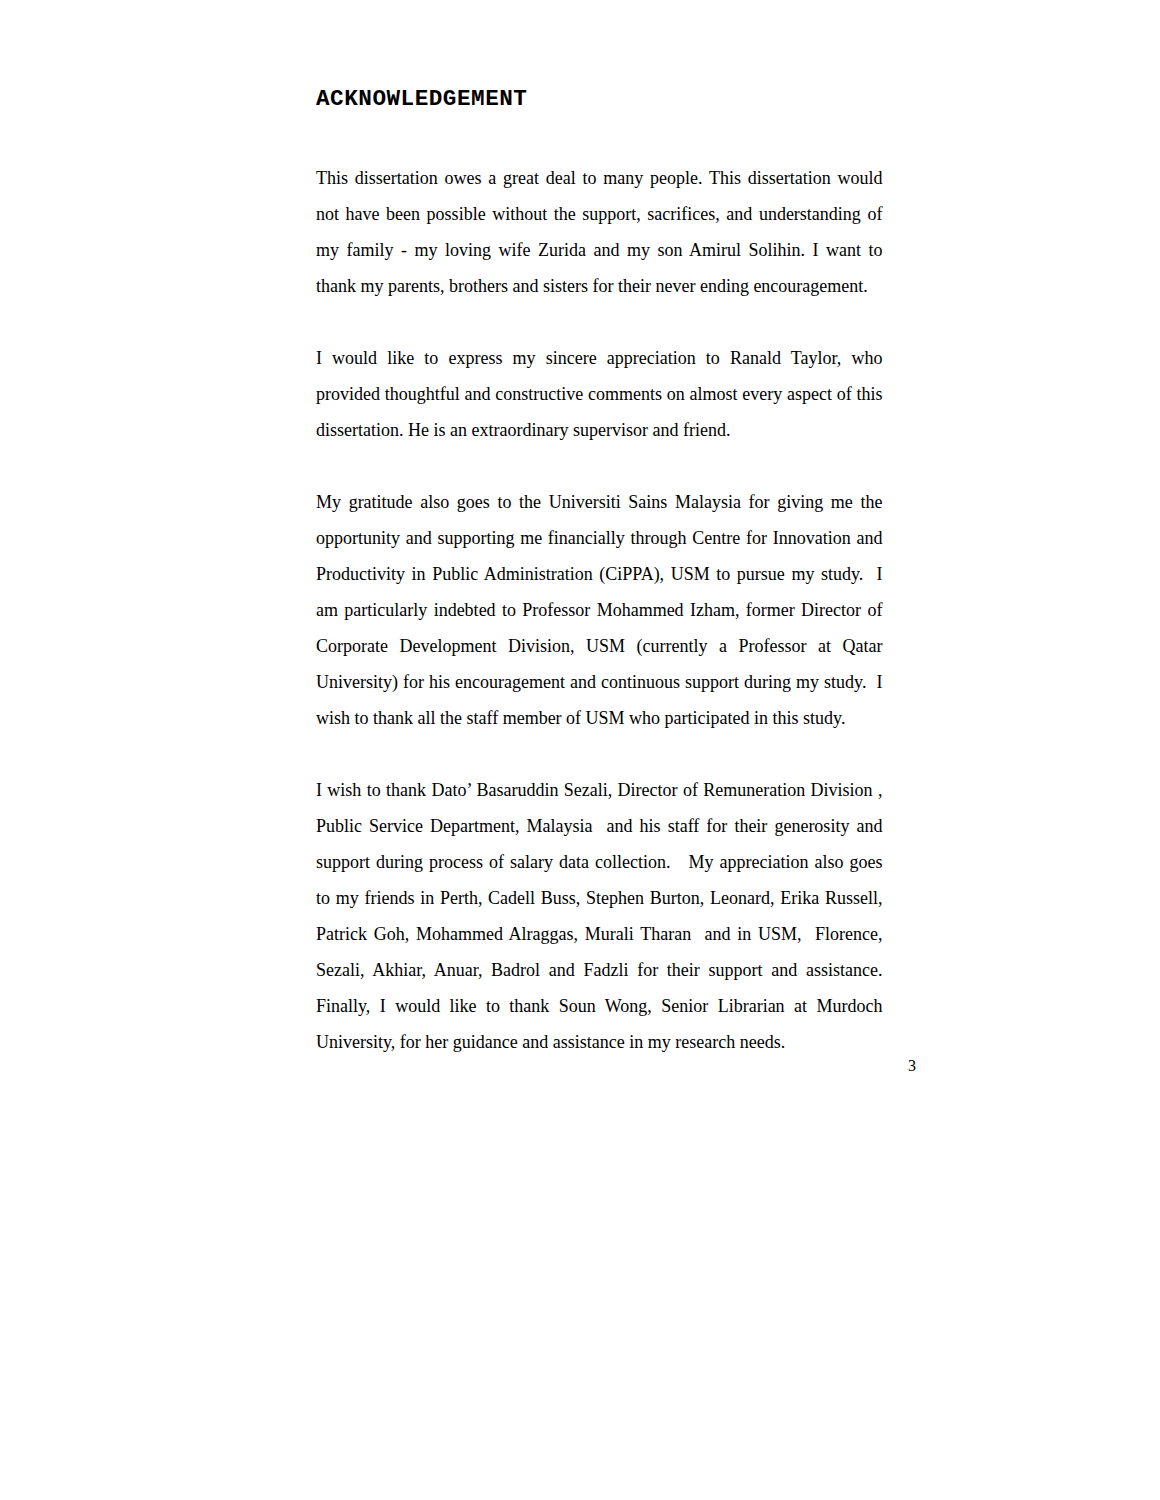ACKNOWLEDGEMENT
This dissertation owes a great deal to many people. This dissertation would not have been possible without the support, sacrifices, and understanding of my family - my loving wife Zurida and my son Amirul Solihin. I want to thank my parents, brothers and sisters for their never ending encouragement.
I would like to express my sincere appreciation to Ranald Taylor, who provided thoughtful and constructive comments on almost every aspect of this dissertation. He is an extraordinary supervisor and friend.
My gratitude also goes to the Universiti Sains Malaysia for giving me the opportunity and supporting me financially through Centre for Innovation and Productivity in Public Administration (CiPPA), USM to pursue my study. I am particularly indebted to Professor Mohammed Izham, former Director of Corporate Development Division, USM (currently a Professor at Qatar University) for his encouragement and continuous support during my study. I wish to thank all the staff member of USM who participated in this study.
I wish to thank Dato’ Basaruddin Sezali, Director of Remuneration Division , Public Service Department, Malaysia and his staff for their generosity and support during process of salary data collection. My appreciation also goes to my friends in Perth, Cadell Buss, Stephen Burton, Leonard, Erika Russell, Patrick Goh, Mohammed Alraggas, Murali Tharan and in USM, Florence, Sezali, Akhiar, Anuar, Badrol and Fadzli for their support and assistance. Finally, I would like to thank Soun Wong, Senior Librarian at Murdoch University, for her guidance and assistance in my research needs.
3